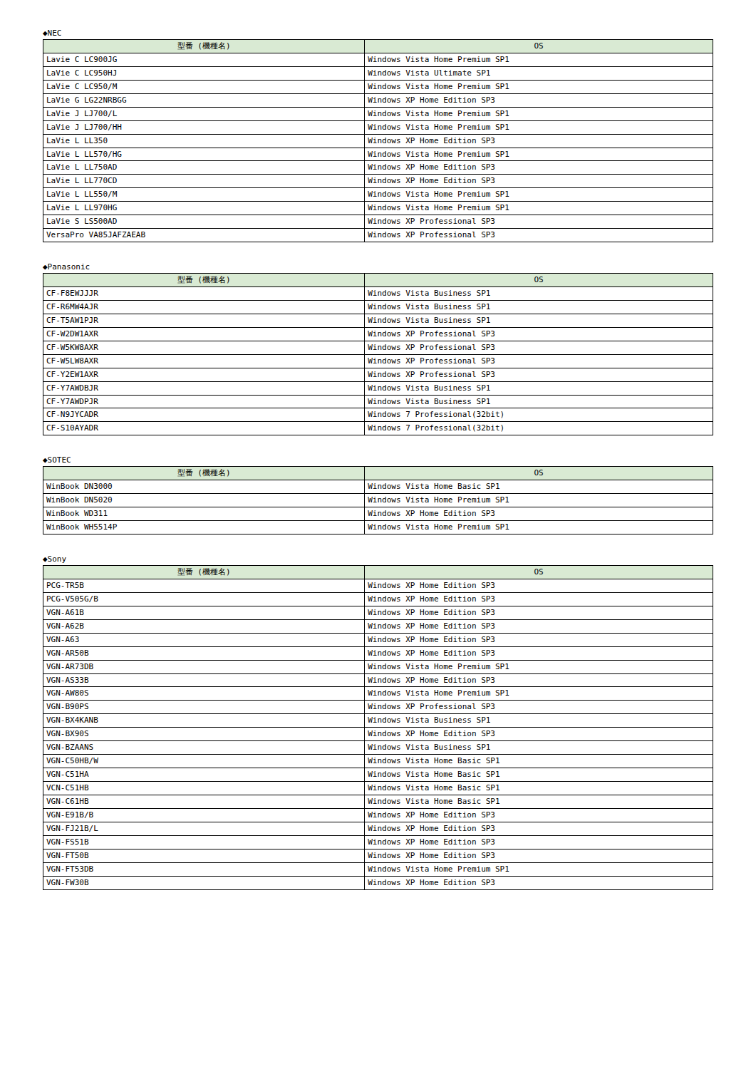◆NEC
| 型番 (機種名) | OS |
| --- | --- |
| Lavie C LC900JG | Windows Vista Home Premium SP1 |
| LaVie C LC950HJ | Windows Vista Ultimate SP1 |
| LaVie C LC950/M | Windows Vista Home Premium SP1 |
| LaVie G LG22NRBGG | Windows XP Home Edition SP3 |
| LaVie J LJ700/L | Windows Vista Home Premium SP1 |
| LaVie J LJ700/HH | Windows Vista Home Premium SP1 |
| LaVie L LL350 | Windows XP Home Edition SP3 |
| LaVie L LL570/HG | Windows Vista Home Premium SP1 |
| LaVie L LL750AD | Windows XP Home Edition SP3 |
| LaVie L LL770CD | Windows XP Home Edition SP3 |
| LaVie L LL550/M | Windows Vista Home Premium SP1 |
| LaVie L LL970HG | Windows Vista Home Premium SP1 |
| LaVie S LS500AD | Windows XP Professional SP3 |
| VersaPro VA85JAFZAEAB | Windows XP Professional SP3 |
◆Panasonic
| 型番 (機種名) | OS |
| --- | --- |
| CF-F8EWJJJR | Windows Vista Business SP1 |
| CF-R6MW4AJR | Windows Vista Business SP1 |
| CF-T5AW1PJR | Windows Vista Business SP1 |
| CF-W2DW1AXR | Windows XP Professional SP3 |
| CF-W5KW8AXR | Windows XP Professional SP3 |
| CF-W5LW8AXR | Windows XP Professional SP3 |
| CF-Y2EW1AXR | Windows XP Professional SP3 |
| CF-Y7AWDBJR | Windows Vista Business SP1 |
| CF-Y7AWDPJR | Windows Vista Business SP1 |
| CF-N9JYCADR | Windows 7 Professional(32bit) |
| CF-S10AYADR | Windows 7 Professional(32bit) |
◆SOTEC
| 型番 (機種名) | OS |
| --- | --- |
| WinBook DN3000 | Windows Vista Home Basic SP1 |
| WinBook DN5020 | Windows Vista Home Premium SP1 |
| WinBook WD311 | Windows XP Home Edition SP3 |
| WinBook WH5514P | Windows Vista Home Premium SP1 |
◆Sony
| 型番 (機種名) | OS |
| --- | --- |
| PCG-TR5B | Windows XP Home Edition SP3 |
| PCG-V505G/B | Windows XP Home Edition SP3 |
| VGN-A61B | Windows XP Home Edition SP3 |
| VGN-A62B | Windows XP Home Edition SP3 |
| VGN-A63 | Windows XP Home Edition SP3 |
| VGN-AR50B | Windows XP Home Edition SP3 |
| VGN-AR73DB | Windows Vista Home Premium SP1 |
| VGN-AS33B | Windows XP Home Edition SP3 |
| VGN-AW80S | Windows Vista Home Premium SP1 |
| VGN-B90PS | Windows XP Professional SP3 |
| VGN-BX4KANB | Windows Vista Business SP1 |
| VGN-BX90S | Windows XP Home Edition SP3 |
| VGN-BZAANS | Windows Vista Business SP1 |
| VGN-C50HB/W | Windows Vista Home Basic SP1 |
| VGN-C51HA | Windows Vista Home Basic SP1 |
| VCN-C51HB | Windows Vista Home Basic SP1 |
| VGN-C61HB | Windows Vista Home Basic SP1 |
| VGN-E91B/B | Windows XP Home Edition SP3 |
| VGN-FJ21B/L | Windows XP Home Edition SP3 |
| VGN-FS51B | Windows XP Home Edition SP3 |
| VGN-FT50B | Windows XP Home Edition SP3 |
| VGN-FT53DB | Windows Vista Home Premium SP1 |
| VGN-FW30B | Windows XP Home Edition SP3 |